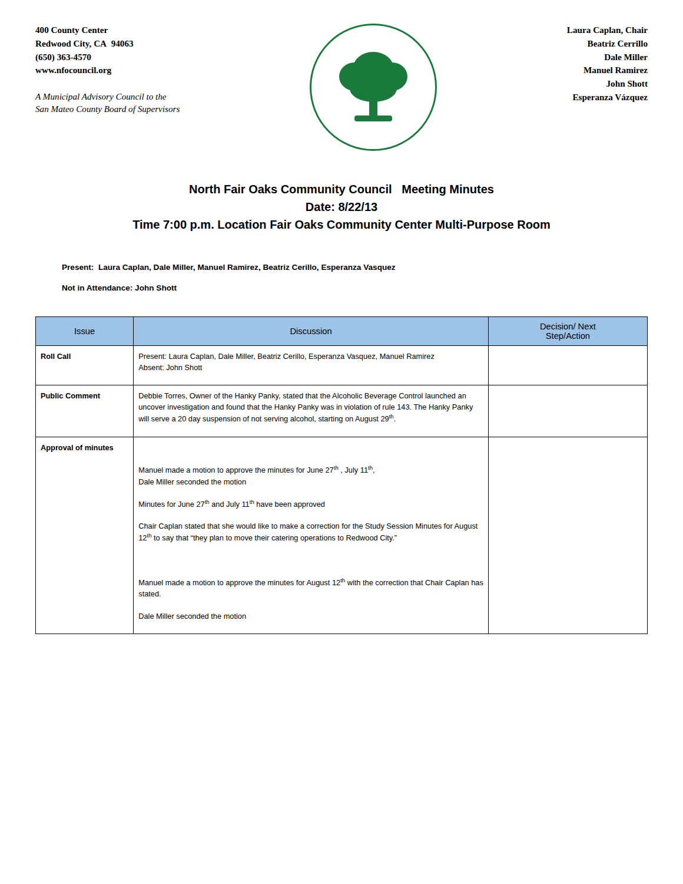400 County Center
Redwood City, CA 94063
(650) 363-4570
www.nfocouncil.org
A Municipal Advisory Council to the
San Mateo County Board of Supervisors
Laura Caplan, Chair
Beatriz Cerrillo
Dale Miller
Manuel Ramirez
John Shott
Esperanza Vázquez
North Fair Oaks Community Council Meeting Minutes
Date: 8/22/13
Time 7:00 p.m. Location Fair Oaks Community Center Multi-Purpose Room
Present: Laura Caplan, Dale Miller, Manuel Ramirez, Beatriz Cerillo, Esperanza Vasquez
Not in Attendance: John Shott
| Issue | Discussion | Decision/ Next Step/Action |
| --- | --- | --- |
| Roll Call | Present: Laura Caplan, Dale Miller, Beatriz Cerillo, Esperanza Vasquez, Manuel Ramirez Absent: John Shott | |
| Public Comment | Debbie Torres, Owner of the Hanky Panky, stated that the Alcoholic Beverage Control launched an uncover investigation and found that the Hanky Panky was in violation of rule 143. The Hanky Panky will serve a 20 day suspension of not serving alcohol, starting on August 29 th . | |
| Approval of minutes | Manuel made a motion to approve the minutes for June 27 th , July 11 th , Dale Miller seconded the motion Minutes for June 27 th and July 11 th have been approved Chair Caplan stated that she would like to make a correction for the Study Session Minutes for August 12 th to say that “they plan to move their catering operations to Redwood City.” Manuel made a motion to approve the minutes for August 12 th with the correction that Chair Caplan has stated. Dale Miller seconded the motion | |